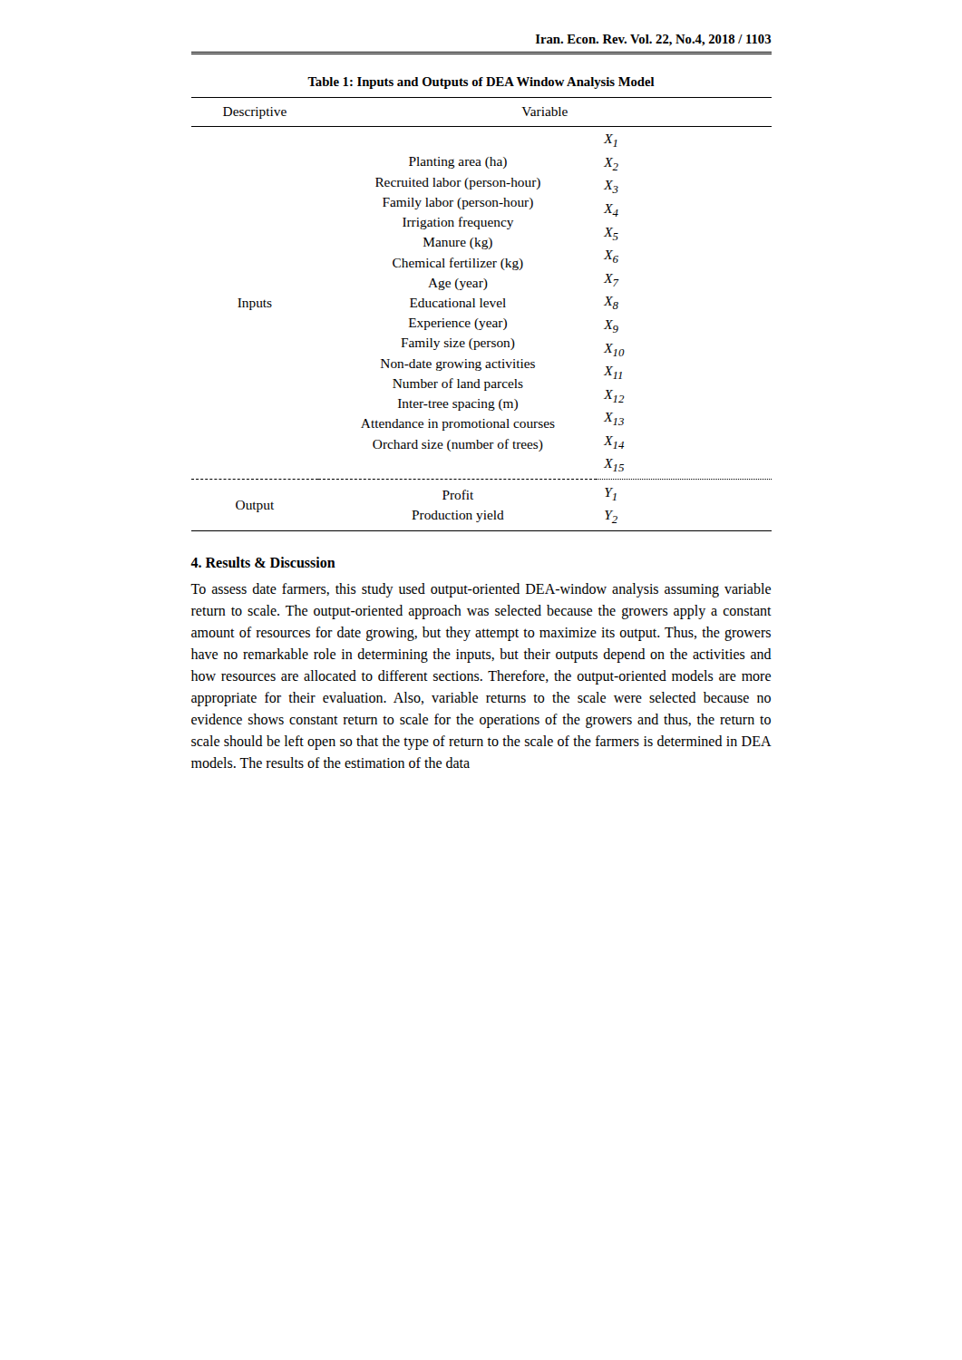Iran. Econ. Rev. Vol. 22, No.4, 2018 / 1103
Table 1: Inputs and Outputs of DEA Window Analysis Model
| Descriptive | Variable |
| --- | --- |
| Inputs | Planting area (ha) Recruited labor (person-hour) Family labor (person-hour) Irrigation frequency Manure (kg) Chemical fertilizer (kg) Age (year) Educational level Experience (year) Family size (person) Non-date growing activities Number of land parcels Inter-tree spacing (m) Attendance in promotional courses Orchard size (number of trees) | X 1 X 2 X 3 X 4 X 5 X 6 X 7 X 8 X 9 X 10 X 11 X 12 X 13 X 14 X 15 |
| Output | Profit Production yield | Y 1 Y 2 |
4. Results & Discussion
To assess date farmers, this study used output-oriented DEA-window analysis assuming variable return to scale. The output-oriented approach was selected because the growers apply a constant amount of resources for date growing, but they attempt to maximize its output. Thus, the growers have no remarkable role in determining the inputs, but their outputs depend on the activities and how resources are allocated to different sections. Therefore, the output-oriented models are more appropriate for their evaluation. Also, variable returns to the scale were selected because no evidence shows constant return to scale for the operations of the growers and thus, the return to scale should be left open so that the type of return to the scale of the farmers is determined in DEA models. The results of the estimation of the data